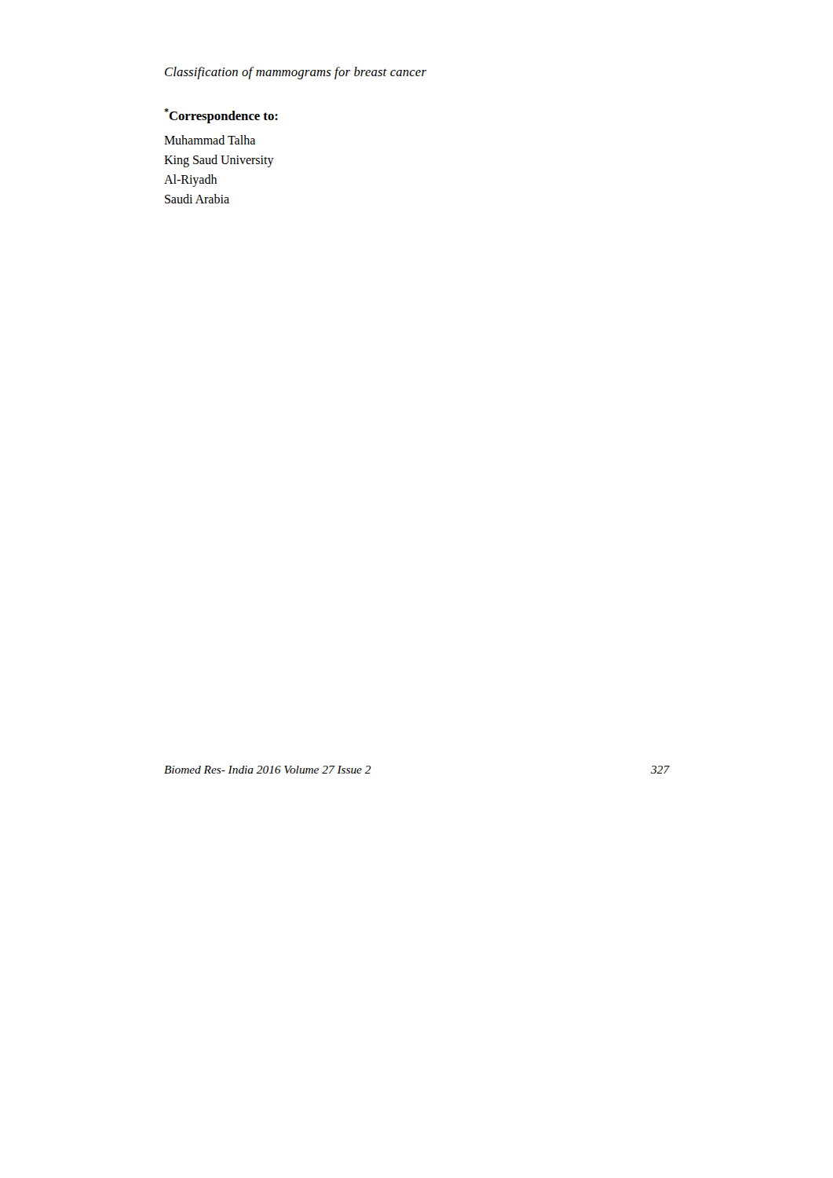Classification of mammograms for breast cancer
*Correspondence to:
Muhammad Talha
King Saud University
Al-Riyadh
Saudi Arabia
Biomed Res- India 2016 Volume 27 Issue 2 327